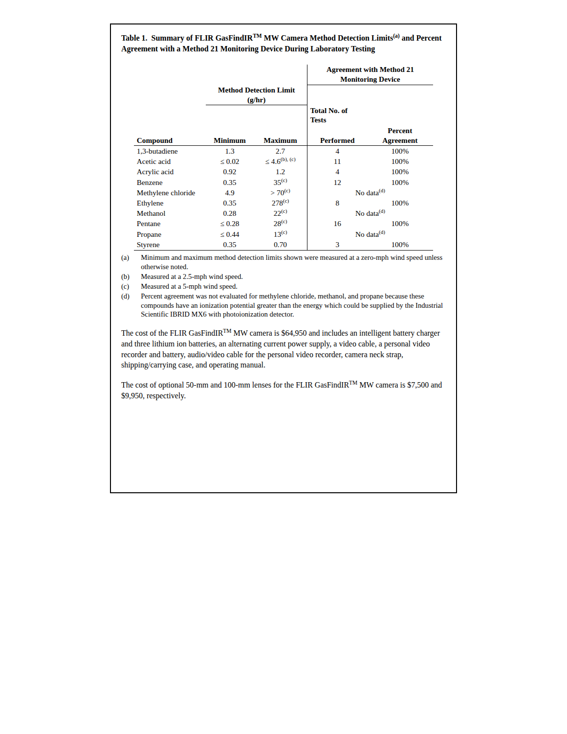Table 1. Summary of FLIR GasFindIRTM MW Camera Method Detection Limits(a) and Percent Agreement with a Method 21 Monitoring Device During Laboratory Testing
| | | Agreement with Method 21 Monitoring Device |
| | Method Detection Limit (g/hr) | |
| | | Total No. of Tests | |
| Compound | Minimum | Maximum | Performed | Percent Agreement |
| 1,3-butadiene | 1.3 | 2.7 | 4 | 100% |
| Acetic acid | ≤ 0.02 | ≤ 4.6 (b), (c) | 11 | 100% |
| Acrylic acid | 0.92 | 1.2 | 4 | 100% |
| Benzene | 0.35 | 35 (c) | 12 | 100% |
| Methylene chloride | 4.9 | > 70 (c) | No data (d) |
| Ethylene | 0.35 | 278 (c) | 8 | 100% |
| Methanol | 0.28 | 22 (c) | No data (d) |
| Pentane | ≤ 0.28 | 28 (c) | 16 | 100% |
| Propane | ≤ 0.44 | 13 (c) | No data (d) |
| Styrene | 0.35 | 0.70 | 3 | 100% |
(a) Minimum and maximum method detection limits shown were measured at a zero-mph wind speed unless otherwise noted.
(b) Measured at a 2.5-mph wind speed.
(c) Measured at a 5-mph wind speed.
(d) Percent agreement was not evaluated for methylene chloride, methanol, and propane because these compounds have an ionization potential greater than the energy which could be supplied by the Industrial Scientific IBRID MX6 with photoionization detector.
The cost of the FLIR GasFindIRTM MW camera is $64,950 and includes an intelligent battery charger and three lithium ion batteries, an alternating current power supply, a video cable, a personal video recorder and battery, audio/video cable for the personal video recorder, camera neck strap, shipping/carrying case, and operating manual.
The cost of optional 50-mm and 100-mm lenses for the FLIR GasFindIRTM MW camera is $7,500 and $9,950, respectively.